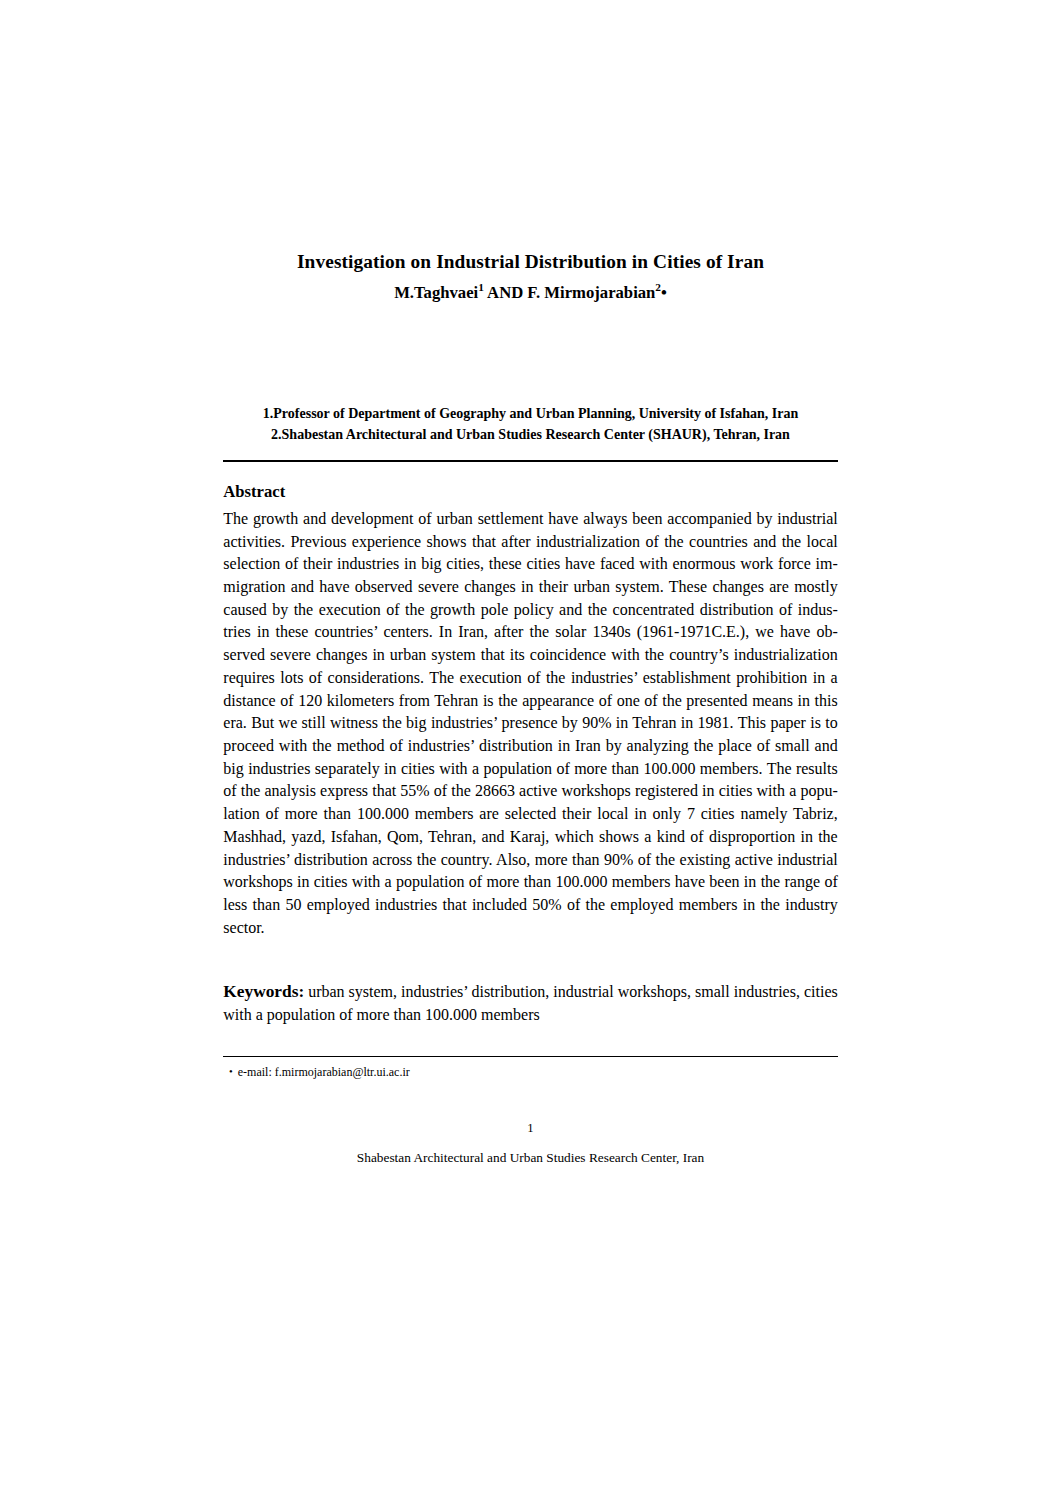Investigation on Industrial Distribution in Cities of Iran
M.Taghvaei1 AND F. Mirmojarabian2•
1.Professor of Department of Geography and Urban Planning, University of Isfahan, Iran
2.Shabestan Architectural and Urban Studies Research Center (SHAUR), Tehran, Iran
Abstract
The growth and development of urban settlement have always been accompanied by industrial activities. Previous experience shows that after industrialization of the countries and the local selection of their industries in big cities, these cities have faced with enormous work force immigration and have observed severe changes in their urban system. These changes are mostly caused by the execution of the growth pole policy and the concentrated distribution of industries in these countries’ centers. In Iran, after the solar 1340s (1961-1971C.E.), we have observed severe changes in urban system that its coincidence with the country’s industrialization requires lots of considerations. The execution of the industries’ establishment prohibition in a distance of 120 kilometers from Tehran is the appearance of one of the presented means in this era. But we still witness the big industries’ presence by 90% in Tehran in 1981. This paper is to proceed with the method of industries’ distribution in Iran by analyzing the place of small and big industries separately in cities with a population of more than 100.000 members. The results of the analysis express that 55% of the 28663 active workshops registered in cities with a population of more than 100.000 members are selected their local in only 7 cities namely Tabriz, Mashhad, yazd, Isfahan, Qom, Tehran, and Karaj, which shows a kind of disproportion in the industries’ distribution across the country. Also, more than 90% of the existing active industrial workshops in cities with a population of more than 100.000 members have been in the range of less than 50 employed industries that included 50% of the employed members in the industry sector.
Keywords: urban system, industries’ distribution, industrial workshops, small industries, cities with a population of more than 100.000 members
• e-mail: f.mirmojarabian@ltr.ui.ac.ir
1
Shabestan Architectural and Urban Studies Research Center, Iran